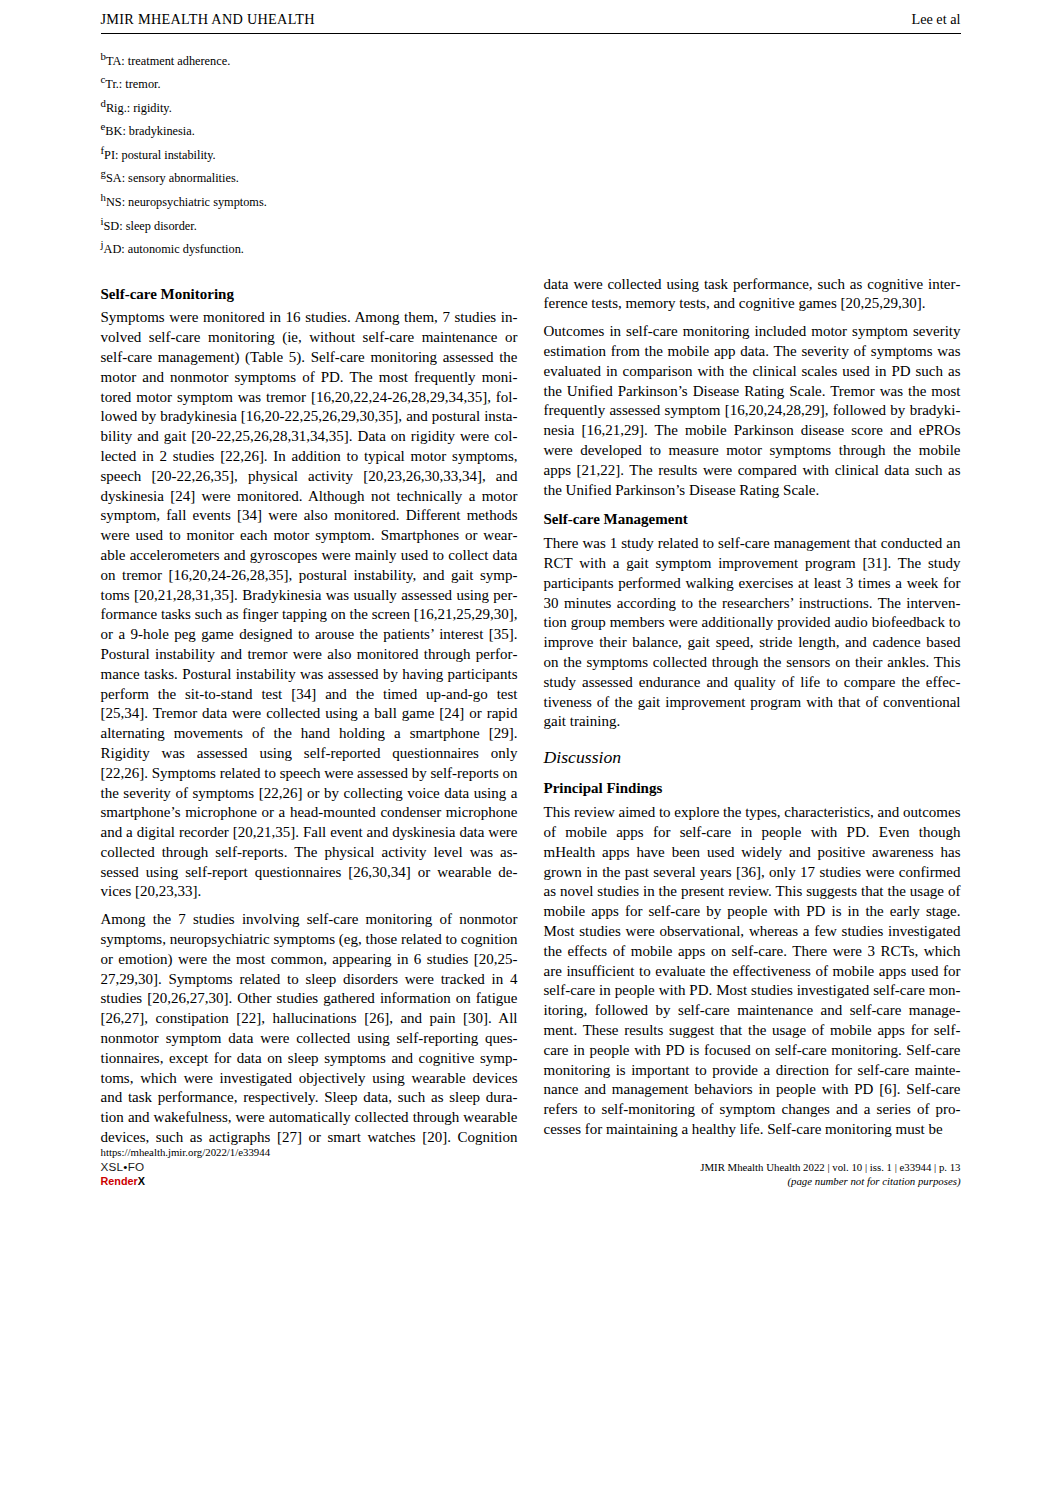JMIR MHEALTH AND UHEALTH Lee et al
bTA: treatment adherence.
cTr.: tremor.
dRig.: rigidity.
eBK: bradykinesia.
fPI: postural instability.
gSA: sensory abnormalities.
hNS: neuropsychiatric symptoms.
iSD: sleep disorder.
jAD: autonomic dysfunction.
Self-care Monitoring
Symptoms were monitored in 16 studies. Among them, 7 studies involved self-care monitoring (ie, without self-care maintenance or self-care management) (Table 5). Self-care monitoring assessed the motor and nonmotor symptoms of PD. The most frequently monitored motor symptom was tremor [16,20,22,24-26,28,29,34,35], followed by bradykinesia [16,20-22,25,26,29,30,35], and postural instability and gait [20-22,25,26,28,31,34,35]. Data on rigidity were collected in 2 studies [22,26]. In addition to typical motor symptoms, speech [20-22,26,35], physical activity [20,23,26,30,33,34], and dyskinesia [24] were monitored. Although not technically a motor symptom, fall events [34] were also monitored. Different methods were used to monitor each motor symptom. Smartphones or wearable accelerometers and gyroscopes were mainly used to collect data on tremor [16,20,24-26,28,35], postural instability, and gait symptoms [20,21,28,31,35]. Bradykinesia was usually assessed using performance tasks such as finger tapping on the screen [16,21,25,29,30], or a 9-hole peg game designed to arouse the patients’ interest [35]. Postural instability and tremor were also monitored through performance tasks. Postural instability was assessed by having participants perform the sit-to-stand test [34] and the timed up-and-go test [25,34]. Tremor data were collected using a ball game [24] or rapid alternating movements of the hand holding a smartphone [29]. Rigidity was assessed using self-reported questionnaires only [22,26]. Symptoms related to speech were assessed by self-reports on the severity of symptoms [22,26] or by collecting voice data using a smartphone’s microphone or a head-mounted condenser microphone and a digital recorder [20,21,35]. Fall event and dyskinesia data were collected through self-reports. The physical activity level was assessed using self-report questionnaires [26,30,34] or wearable devices [20,23,33].
Among the 7 studies involving self-care monitoring of nonmotor symptoms, neuropsychiatric symptoms (eg, those related to cognition or emotion) were the most common, appearing in 6 studies [20,25-27,29,30]. Symptoms related to sleep disorders were tracked in 4 studies [20,26,27,30]. Other studies gathered information on fatigue [26,27], constipation [22], hallucinations [26], and pain [30]. All nonmotor symptom data were collected using self-reporting questionnaires, except for data on sleep symptoms and cognitive symptoms, which were investigated objectively using wearable devices and task performance, respectively. Sleep data, such as sleep duration and wakefulness, were automatically collected through wearable devices, such as actigraphs [27] or smart watches [20]. Cognition data were collected using task performance, such as cognitive interference tests, memory tests, and cognitive games [20,25,29,30].
Outcomes in self-care monitoring included motor symptom severity estimation from the mobile app data. The severity of symptoms was evaluated in comparison with the clinical scales used in PD such as the Unified Parkinson’s Disease Rating Scale. Tremor was the most frequently assessed symptom [16,20,24,28,29], followed by bradykinesia [16,21,29]. The mobile Parkinson disease score and ePROs were developed to measure motor symptoms through the mobile apps [21,22]. The results were compared with clinical data such as the Unified Parkinson’s Disease Rating Scale.
Self-care Management
There was 1 study related to self-care management that conducted an RCT with a gait symptom improvement program [31]. The study participants performed walking exercises at least 3 times a week for 30 minutes according to the researchers’ instructions. The intervention group members were additionally provided audio biofeedback to improve their balance, gait speed, stride length, and cadence based on the symptoms collected through the sensors on their ankles. This study assessed endurance and quality of life to compare the effectiveness of the gait improvement program with that of conventional gait training.
Discussion
Principal Findings
This review aimed to explore the types, characteristics, and outcomes of mobile apps for self-care in people with PD. Even though mHealth apps have been used widely and positive awareness has grown in the past several years [36], only 17 studies were confirmed as novel studies in the present review. This suggests that the usage of mobile apps for self-care by people with PD is in the early stage. Most studies were observational, whereas a few studies investigated the effects of mobile apps on self-care. There were 3 RCTs, which are insufficient to evaluate the effectiveness of mobile apps used for self-care in people with PD. Most studies investigated self-care monitoring, followed by self-care maintenance and self-care management. These results suggest that the usage of mobile apps for self-care in people with PD is focused on self-care monitoring. Self-care monitoring is important to provide a direction for self-care maintenance and management behaviors in people with PD [6]. Self-care refers to self-monitoring of symptom changes and a series of processes for maintaining a healthy life. Self-care monitoring must be
https://mhealth.jmir.org/2022/1/e33944
XSL•FO
Render X
JMIR Mhealth Uhealth 2022 | vol. 10 | iss. 1 | e33944 | p. 13
(page number not for citation purposes)